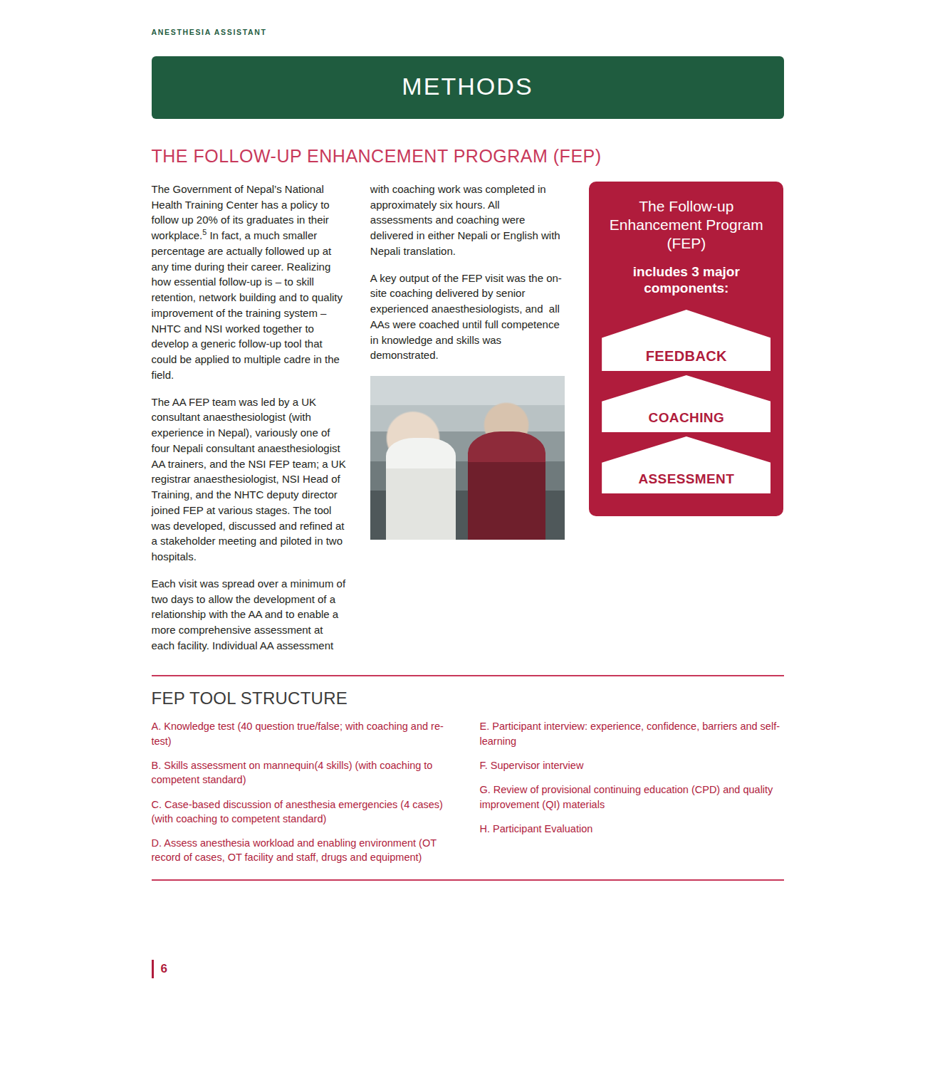Anesthesia Assistant
METHODS
THE FOLLOW-UP ENHANCEMENT PROGRAM (FEP)
The Government of Nepal’s National Health Training Center has a policy to follow up 20% of its graduates in their workplace.5 In fact, a much smaller percentage are actually followed up at any time during their career. Realizing how essential follow-up is – to skill retention, network building and to quality improvement of the training system – NHTC and NSI worked together to develop a generic follow-up tool that could be applied to multiple cadre in the field.
The AA FEP team was led by a UK consultant anaesthesiologist (with experience in Nepal), variously one of four Nepali consultant anaesthesiologist AA trainers, and the NSI FEP team; a UK registrar anaesthesiologist, NSI Head of Training, and the NHTC deputy director joined FEP at various stages. The tool was developed, discussed and refined at a stakeholder meeting and piloted in two hospitals.
Each visit was spread over a minimum of two days to allow the development of a relationship with the AA and to enable a more comprehensive assessment at each facility. Individual AA assessment
with coaching work was completed in approximately six hours. All assessments and coaching were delivered in either Nepali or English with Nepali translation.
A key output of the FEP visit was the on-site coaching delivered by senior experienced anaesthesiologists, and all AAs were coached until full competence in knowledge and skills was demonstrated.
The Follow-up Enhancement Program (FEP)
includes 3 major components:
FEEDBACK
COACHING
ASSESSMENT
FEP TOOL STRUCTURE
A. Knowledge test (40 question true/false; with coaching and re-test)
B. Skills assessment on mannequin(4 skills) (with coaching to competent standard)
C. Case-based discussion of anesthesia emergencies (4 cases) (with coaching to competent standard)
D. Assess anesthesia workload and enabling environment (OT record of cases, OT facility and staff, drugs and equipment)
E. Participant interview: experience, confidence, barriers and self-learning
F. Supervisor interview
G. Review of provisional continuing education (CPD) and quality improvement (QI) materials
H. Participant Evaluation
6